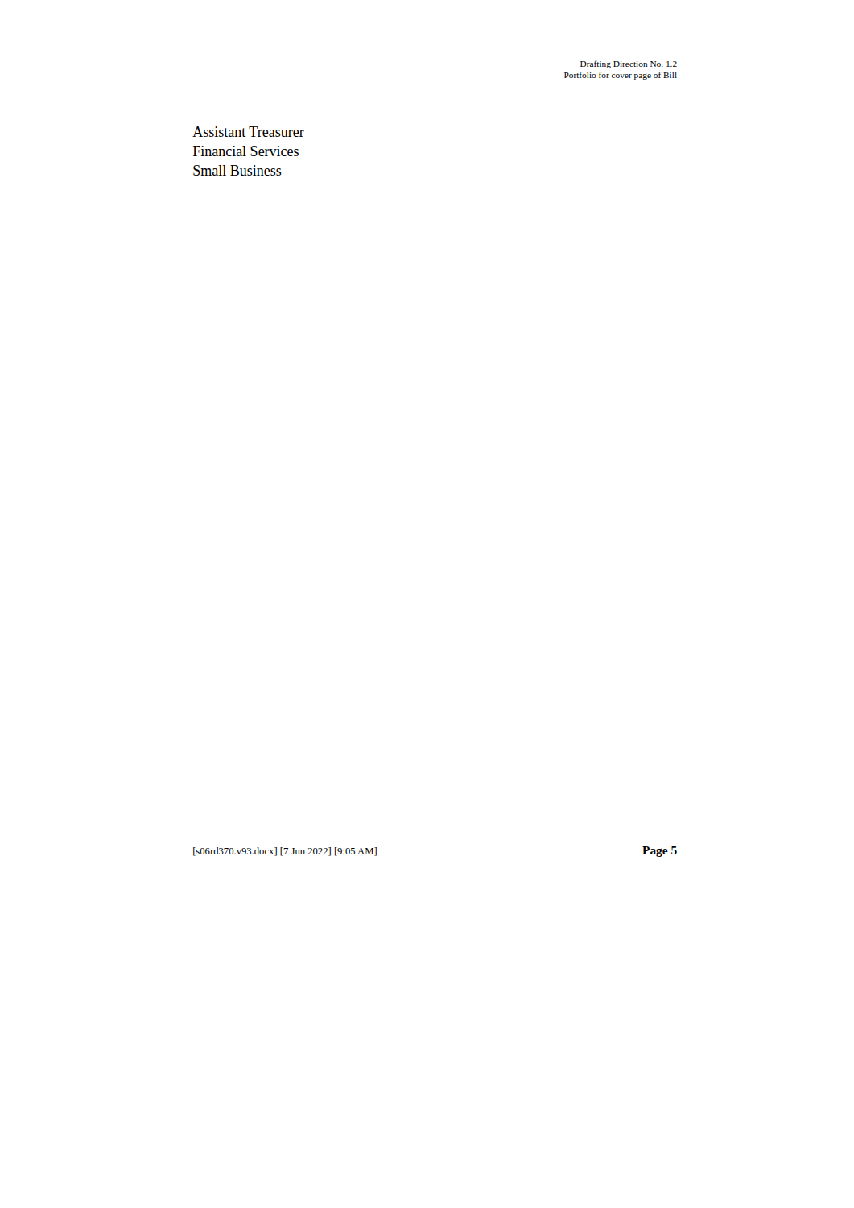Drafting Direction No. 1.2 Portfolio for cover page of Bill
Assistant Treasurer
Financial Services
Small Business
[s06rd370.v93.docx] [7 Jun 2022] [9:05 AM] Page 5